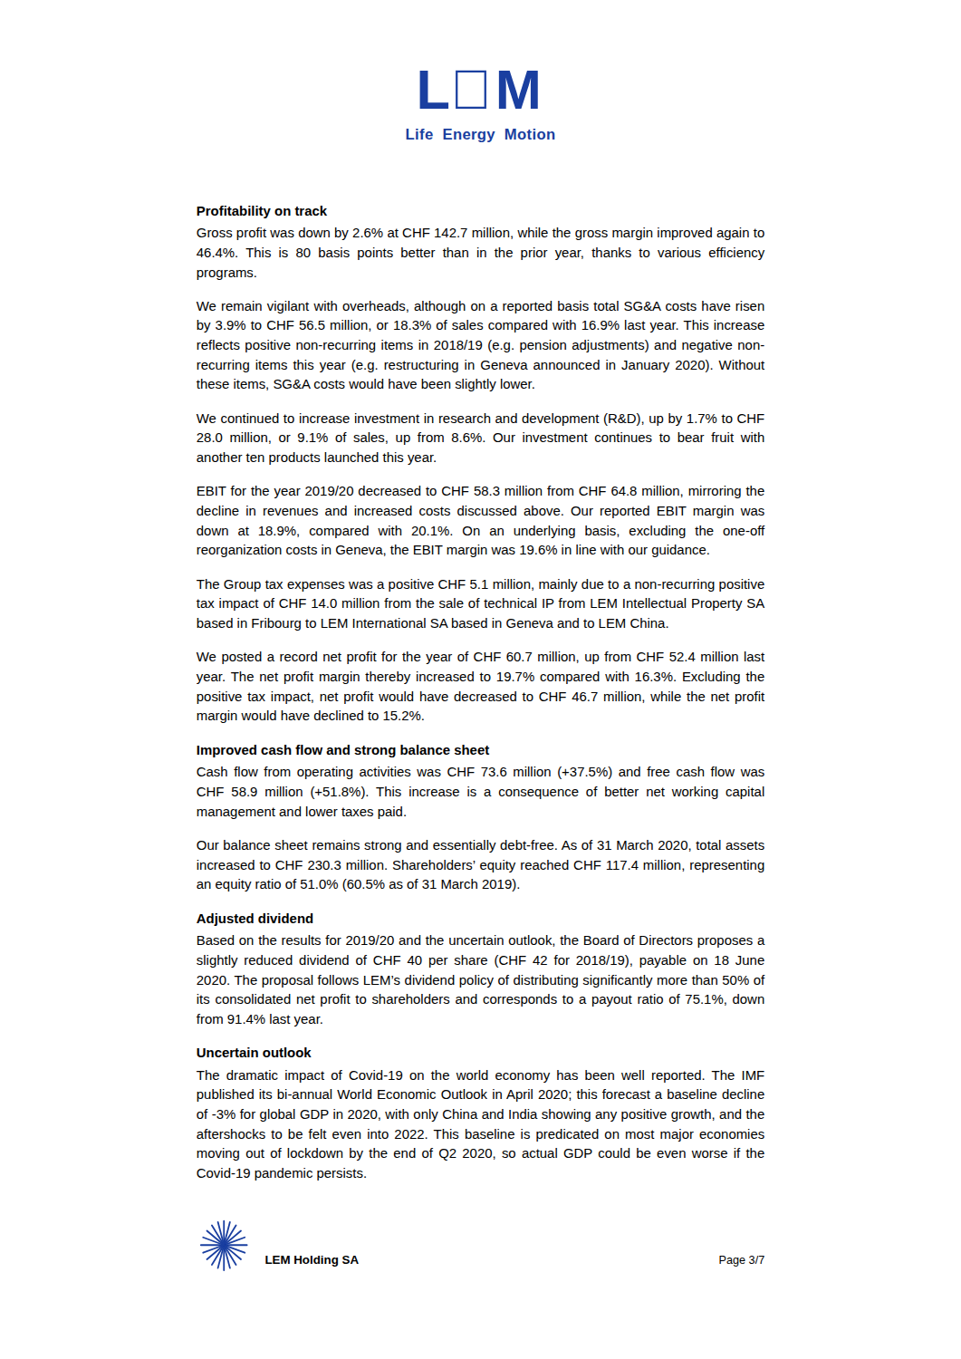L⃞M
Life Energy Motion
Profitability on track
Gross profit was down by 2.6% at CHF 142.7 million, while the gross margin improved again to 46.4%. This is 80 basis points better than in the prior year, thanks to various efficiency programs.
We remain vigilant with overheads, although on a reported basis total SG&A costs have risen by 3.9% to CHF 56.5 million, or 18.3% of sales compared with 16.9% last year. This increase reflects positive non-recurring items in 2018/19 (e.g. pension adjustments) and negative non-recurring items this year (e.g. restructuring in Geneva announced in January 2020). Without these items, SG&A costs would have been slightly lower.
We continued to increase investment in research and development (R&D), up by 1.7% to CHF 28.0 million, or 9.1% of sales, up from 8.6%. Our investment continues to bear fruit with another ten products launched this year.
EBIT for the year 2019/20 decreased to CHF 58.3 million from CHF 64.8 million, mirroring the decline in revenues and increased costs discussed above. Our reported EBIT margin was down at 18.9%, compared with 20.1%. On an underlying basis, excluding the one-off reorganization costs in Geneva, the EBIT margin was 19.6% in line with our guidance.
The Group tax expenses was a positive CHF 5.1 million, mainly due to a non-recurring positive tax impact of CHF 14.0 million from the sale of technical IP from LEM Intellectual Property SA based in Fribourg to LEM International SA based in Geneva and to LEM China.
We posted a record net profit for the year of CHF 60.7 million, up from CHF 52.4 million last year. The net profit margin thereby increased to 19.7% compared with 16.3%. Excluding the positive tax impact, net profit would have decreased to CHF 46.7 million, while the net profit margin would have declined to 15.2%.
Improved cash flow and strong balance sheet
Cash flow from operating activities was CHF 73.6 million (+37.5%) and free cash flow was CHF 58.9 million (+51.8%). This increase is a consequence of better net working capital management and lower taxes paid.
Our balance sheet remains strong and essentially debt-free. As of 31 March 2020, total assets increased to CHF 230.3 million. Shareholders’ equity reached CHF 117.4 million, representing an equity ratio of 51.0% (60.5% as of 31 March 2019).
Adjusted dividend
Based on the results for 2019/20 and the uncertain outlook, the Board of Directors proposes a slightly reduced dividend of CHF 40 per share (CHF 42 for 2018/19), payable on 18 June 2020. The proposal follows LEM’s dividend policy of distributing significantly more than 50% of its consolidated net profit to shareholders and corresponds to a payout ratio of 75.1%, down from 91.4% last year.
Uncertain outlook
The dramatic impact of Covid-19 on the world economy has been well reported. The IMF published its bi-annual World Economic Outlook in April 2020; this forecast a baseline decline of -3% for global GDP in 2020, with only China and India showing any positive growth, and the aftershocks to be felt even into 2022. This baseline is predicated on most major economies moving out of lockdown by the end of Q2 2020, so actual GDP could be even worse if the Covid-19 pandemic persists.
LEM Holding SA
Page 3/7